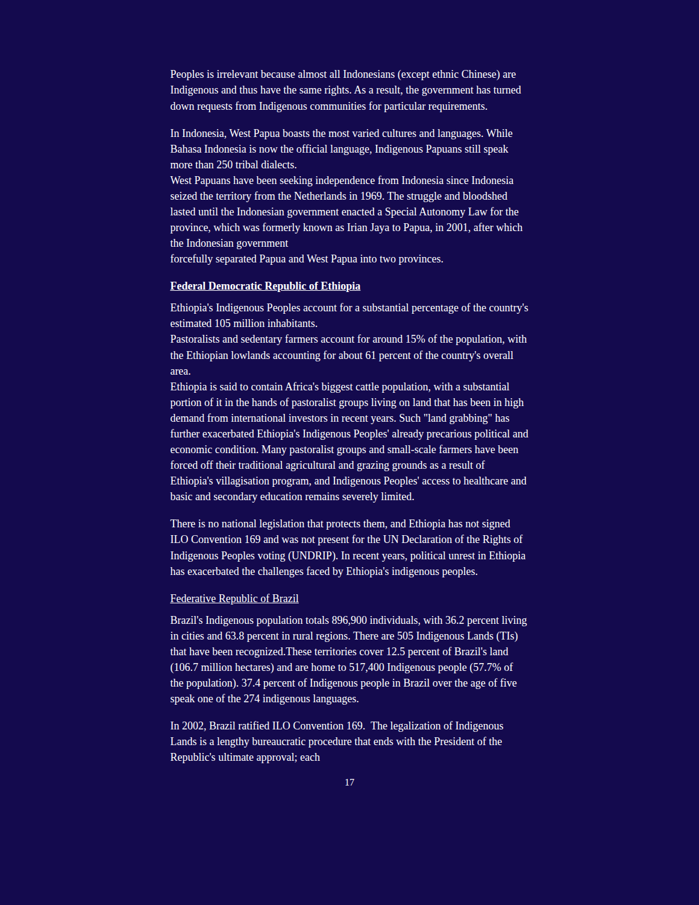Peoples is irrelevant because almost all Indonesians (except ethnic Chinese) are Indigenous and thus have the same rights. As a result, the government has turned down requests from Indigenous communities for particular requirements.
In Indonesia, West Papua boasts the most varied cultures and languages. While Bahasa Indonesia is now the official language, Indigenous Papuans still speak more than 250 tribal dialects.
West Papuans have been seeking independence from Indonesia since Indonesia seized the territory from the Netherlands in 1969. The struggle and bloodshed lasted until the Indonesian government enacted a Special Autonomy Law for the province, which was formerly known as Irian Jaya to Papua, in 2001, after which the Indonesian government
forcefully separated Papua and West Papua into two provinces.
Federal Democratic Republic of Ethiopia
Ethiopia's Indigenous Peoples account for a substantial percentage of the country's estimated 105 million inhabitants.
Pastoralists and sedentary farmers account for around 15% of the population, with the Ethiopian lowlands accounting for about 61 percent of the country's overall area.
Ethiopia is said to contain Africa's biggest cattle population, with a substantial portion of it in the hands of pastoralist groups living on land that has been in high demand from international investors in recent years. Such "land grabbing" has further exacerbated Ethiopia's Indigenous Peoples' already precarious political and economic condition. Many pastoralist groups and small-scale farmers have been forced off their traditional agricultural and grazing grounds as a result of Ethiopia's villagisation program, and Indigenous Peoples' access to healthcare and basic and secondary education remains severely limited.
There is no national legislation that protects them, and Ethiopia has not signed ILO Convention 169 and was not present for the UN Declaration of the Rights of Indigenous Peoples voting (UNDRIP). In recent years, political unrest in Ethiopia has exacerbated the challenges faced by Ethiopia's indigenous peoples.
Federative Republic of Brazil
Brazil's Indigenous population totals 896,900 individuals, with 36.2 percent living in cities and 63.8 percent in rural regions. There are 505 Indigenous Lands (TIs) that have been recognized.These territories cover 12.5 percent of Brazil's land (106.7 million hectares) and are home to 517,400 Indigenous people (57.7% of the population). 37.4 percent of Indigenous people in Brazil over the age of five speak one of the 274 indigenous languages.
In 2002, Brazil ratified ILO Convention 169. The legalization of Indigenous Lands is a lengthy bureaucratic procedure that ends with the President of the Republic's ultimate approval; each
17